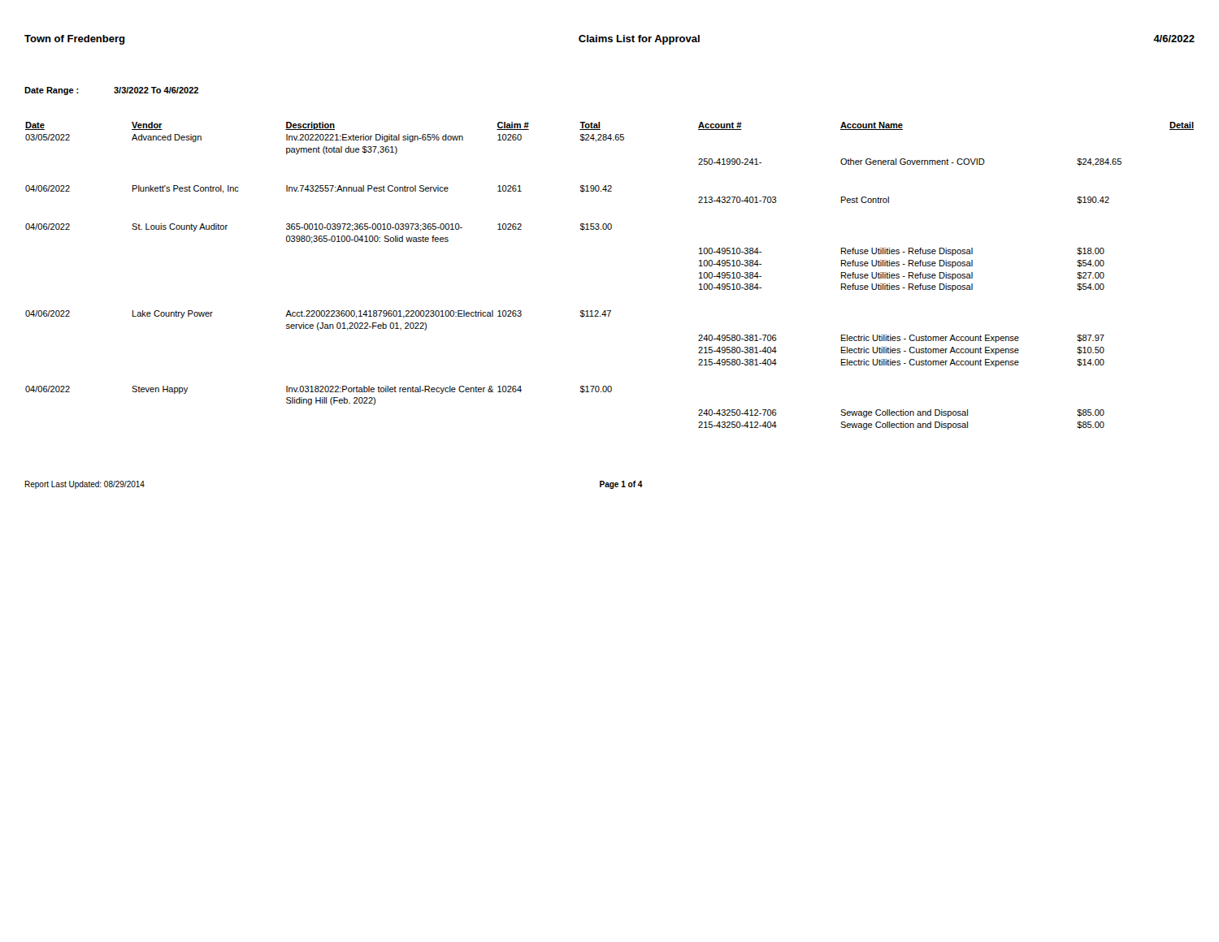Town of Fredenberg
Claims List for Approval
4/6/2022
Date Range : 3/3/2022 To 4/6/2022
| Date | Vendor | Description | Claim # | Total | Account # | Account Name | Detail |
| --- | --- | --- | --- | --- | --- | --- | --- |
| 03/05/2022 | Advanced Design | Inv.20220221:Exterior Digital sign-65% down payment (total due $37,361) | 10260 | $24,284.65 | | | |
| | | | | | 250-41990-241- | Other General Government - COVID | $24,284.65 |
| 04/06/2022 | Plunkett's Pest Control, Inc | Inv.7432557:Annual Pest Control Service | 10261 | $190.42 | | | |
| | | | | | 213-43270-401-703 | Pest Control | $190.42 |
| 04/06/2022 | St. Louis County Auditor | 365-0010-03972;365-0010-03973;365-0010-03980;365-0100-04100: Solid waste fees | 10262 | $153.00 | | | |
| | | | | | 100-49510-384- | Refuse Utilities - Refuse Disposal | $18.00 |
| | | | | | 100-49510-384- | Refuse Utilities - Refuse Disposal | $54.00 |
| | | | | | 100-49510-384- | Refuse Utilities - Refuse Disposal | $27.00 |
| | | | | | 100-49510-384- | Refuse Utilities - Refuse Disposal | $54.00 |
| 04/06/2022 | Lake Country Power | Acct.2200223600,141879601,2200230100:Electrical service (Jan 01,2022-Feb 01, 2022) | 10263 | $112.47 | | | |
| | | | | | 240-49580-381-706 | Electric Utilities - Customer Account Expense | $87.97 |
| | | | | | 215-49580-381-404 | Electric Utilities - Customer Account Expense | $10.50 |
| | | | | | 215-49580-381-404 | Electric Utilities - Customer Account Expense | $14.00 |
| 04/06/2022 | Steven Happy | Inv.03182022:Portable toilet rental-Recycle Center & Sliding Hill (Feb. 2022) | 10264 | $170.00 | | | |
| | | | | | 240-43250-412-706 | Sewage Collection and Disposal | $85.00 |
| | | | | | 215-43250-412-404 | Sewage Collection and Disposal | $85.00 |
Report Last Updated: 08/29/2014
Page 1 of 4